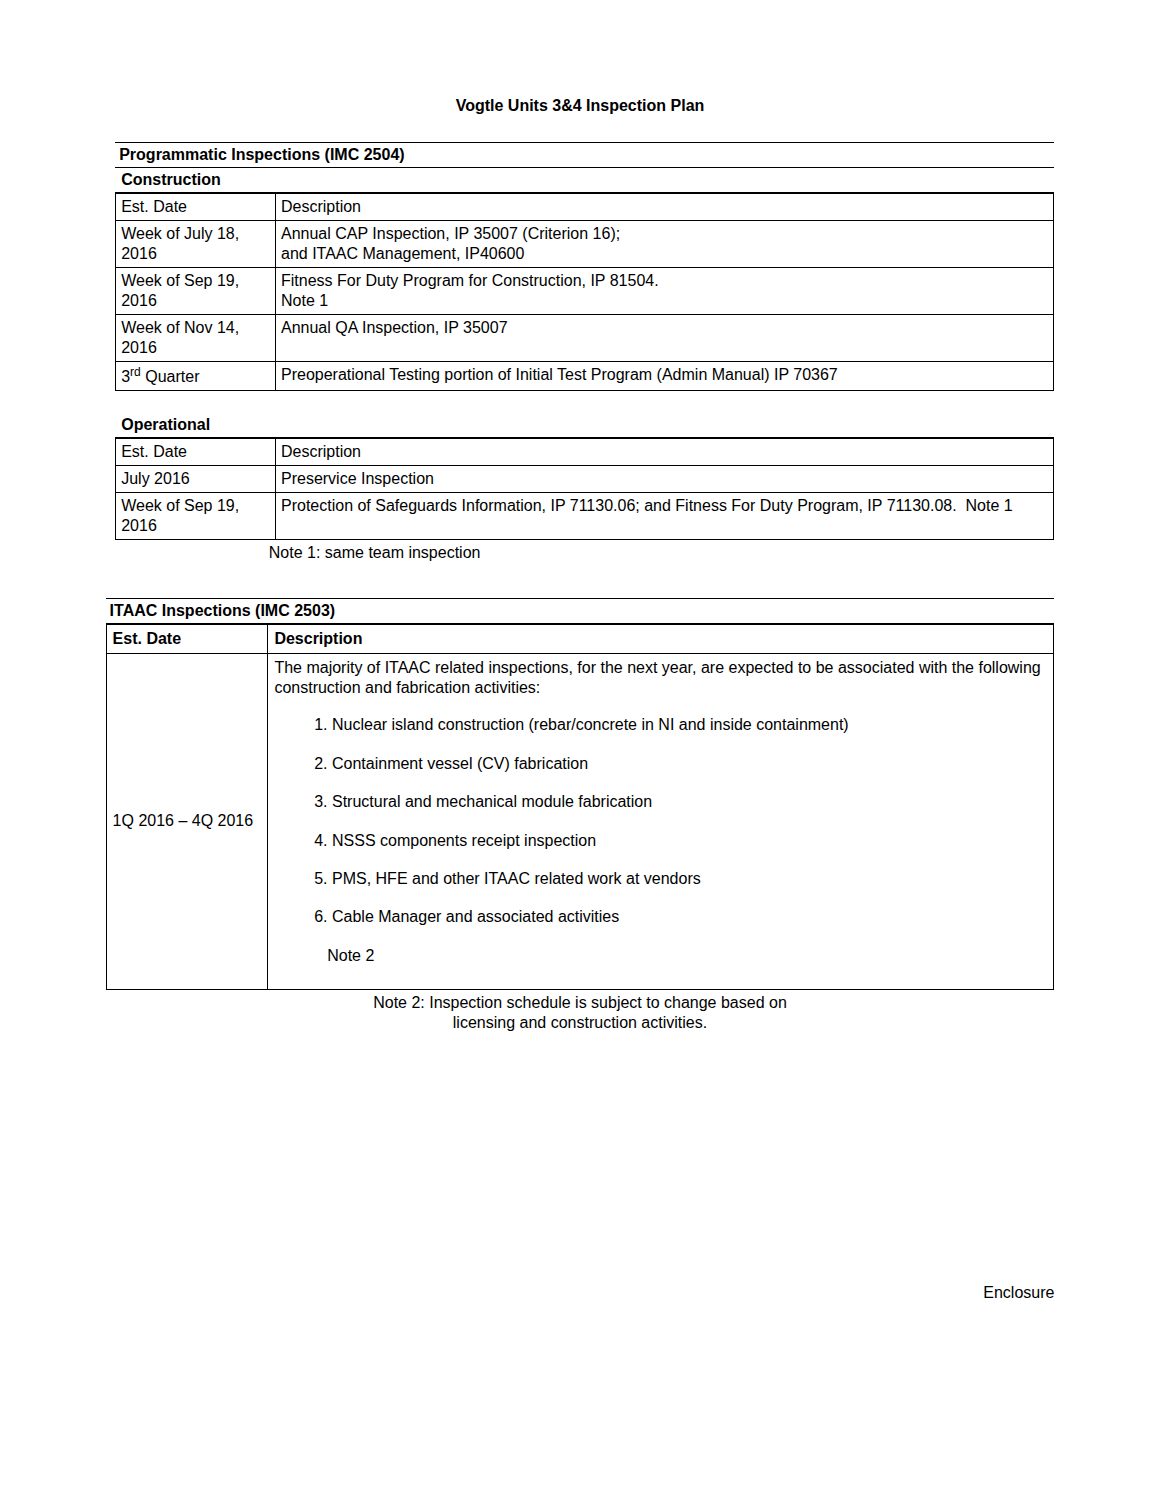Vogtle Units 3&4 Inspection Plan
Programmatic Inspections (IMC 2504)
Construction
| Est. Date | Description |
| Week of July 18, 2016 | Annual CAP Inspection, IP 35007 (Criterion 16); and ITAAC Management, IP40600 |
| Week of Sep 19, 2016 | Fitness For Duty Program for Construction, IP 81504. Note 1 |
| Week of Nov 14, 2016 | Annual QA Inspection, IP 35007 |
| 3 rd Quarter | Preoperational Testing portion of Initial Test Program (Admin Manual) IP 70367 |
Operational
| Est. Date | Description |
| July 2016 | Preservice Inspection |
| Week of Sep 19, 2016 | Protection of Safeguards Information, IP 71130.06; and Fitness For Duty Program, IP 71130.08. Note 1 |
Note 1: same team inspection
ITAAC Inspections (IMC 2503)
| Est. Date | Description |
| --- | --- |
| 1Q 2016 – 4Q 2016 | The majority of ITAAC related inspections, for the next year, are expected to be associated with the following construction and fabrication activities: Nuclear island construction (rebar/concrete in NI and inside containment) Containment vessel (CV) fabrication Structural and mechanical module fabrication NSSS components receipt inspection PMS, HFE and other ITAAC related work at vendors Cable Manager and associated activities Note 2 |
Note 2: Inspection schedule is subject to change based onlicensing and construction activities.
Enclosure